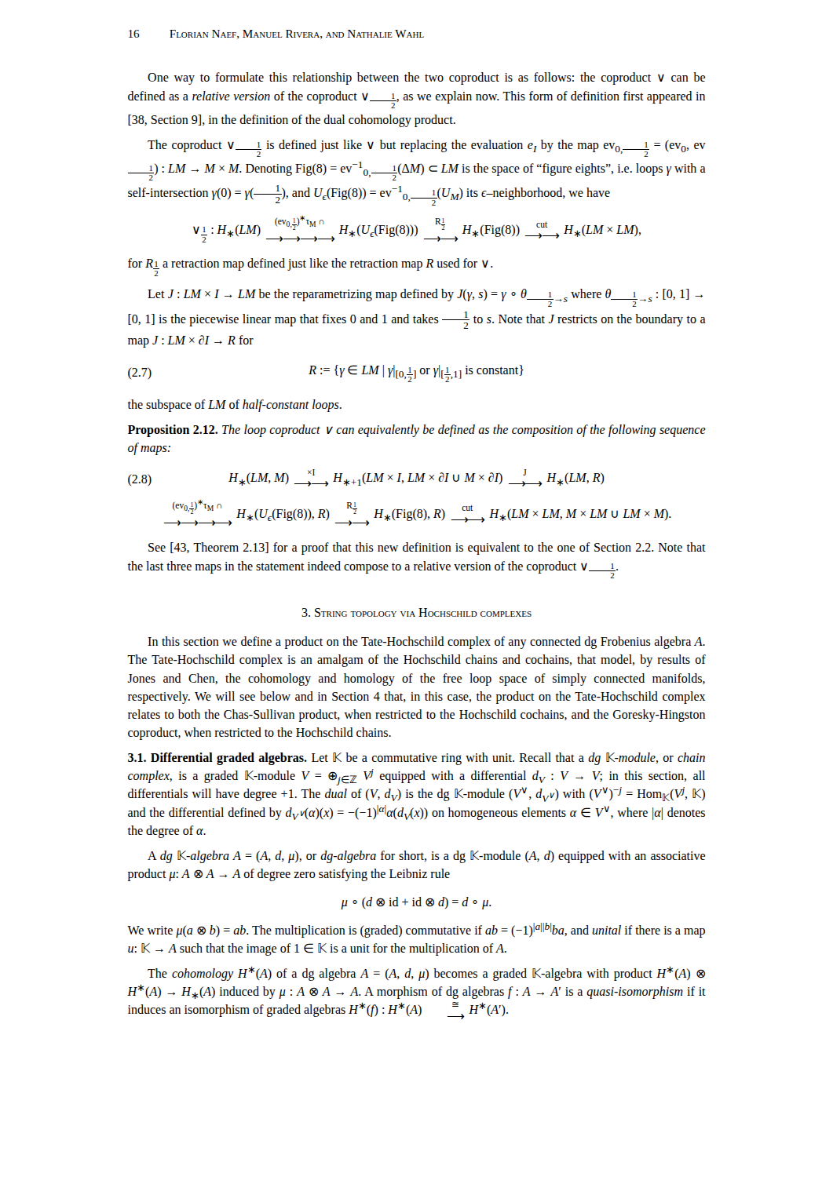16 Florian Naef, Manuel Rivera, and Nathalie Wahl
One way to formulate this relationship between the two coproduct is as follows: the coproduct ∨ can be defined as a relative version of the coproduct ∨12, as we explain now. This form of definition first appeared in [38, Section 9], in the definition of the dual cohomology product.
The coproduct ∨12 is defined just like ∨ but replacing the evaluation eI by the map ev0,12 = (ev0, ev12) : LM → M × M. Denoting Fig(8) = ev−10,12(ΔM) ⊂ LM is the space of “figure eights”, i.e. loops γ with a self-intersection γ(0) = γ(12), and Uϵ(Fig(8)) = ev−10,12(UM) its ϵ–neighborhood, we have
∨12 : H∗(LM) (ev0,12)∗τM ∩⟶⟶⟶⟶ H∗(Uϵ(Fig(8))) R12⟶⟶ H∗(Fig(8)) cut⟶⟶ H∗(LM × LM),
for R12 a retraction map defined just like the retraction map R used for ∨.
Let J : LM × I → LM be the reparametrizing map defined by J(γ, s) = γ ∘ θ12→s where θ12→s : [0, 1] → [0, 1] is the piecewise linear map that fixes 0 and 1 and takes 12 to s. Note that J restricts on the boundary to a map J : LM × ∂I → R for
(2.7) R := {γ ∈ LM | γ|[0,12] or γ|[12,1] is constant}
the subspace of LM of half-constant loops.
Proposition 2.12. The loop coproduct ∨ can equivalently be defined as the composition of the following sequence of maps:
(2.8) H∗(LM, M) ×I⟶⟶ H∗+1(LM × I, LM × ∂I ∪ M × ∂I) J⟶⟶ H∗(LM, R)
(ev0,12)∗τM ∩⟶⟶⟶⟶ H∗(Uϵ(Fig(8)), R) R12⟶⟶ H∗(Fig(8), R) cut⟶⟶ H∗(LM × LM, M × LM ∪ LM × M).
See [43, Theorem 2.13] for a proof that this new definition is equivalent to the one of Section 2.2. Note that the last three maps in the statement indeed compose to a relative version of the coproduct ∨12.
3. String topology via Hochschild complexes
In this section we define a product on the Tate-Hochschild complex of any connected dg Frobenius algebra A. The Tate-Hochschild complex is an amalgam of the Hochschild chains and cochains, that model, by results of Jones and Chen, the cohomology and homology of the free loop space of simply connected manifolds, respectively. We will see below and in Section 4 that, in this case, the product on the Tate-Hochschild complex relates to both the Chas-Sullivan product, when restricted to the Hochschild cochains, and the Goresky-Hingston coproduct, when restricted to the Hochschild chains.
3.1. Differential graded algebras.
Let 𝕂 be a commutative ring with unit. Recall that a dg 𝕂-module, or chain complex, is a graded 𝕂-module V = ⊕j∈ℤ Vj equipped with a differential dV : V → V; in this section, all differentials will have degree +1. The dual of (V, dV) is the dg 𝕂-module (V∨, dV∨) with (V∨)−j = Hom𝕂(Vj, 𝕂) and the differential defined by dV∨(α)(x) = −(−1)|α|α(dV(x)) on homogeneous elements α ∈ V∨, where |α| denotes the degree of α.
A dg 𝕂-algebra A = (A, d, μ), or dg-algebra for short, is a dg 𝕂-module (A, d) equipped with an associative product μ: A ⊗ A → A of degree zero satisfying the Leibniz rule
μ ∘ (d ⊗ id + id ⊗ d) = d ∘ μ.
We write μ(a ⊗ b) = ab. The multiplication is (graded) commutative if ab = (−1)|a||b|ba, and unital if there is a map u: 𝕂 → A such that the image of 1 ∈ 𝕂 is a unit for the multiplication of A.
The cohomology H∗(A) of a dg algebra A = (A, d, μ) becomes a graded 𝕂-algebra with product H∗(A) ⊗ H∗(A) → H∗(A) induced by μ : A ⊗ A → A. A morphism of dg algebras f : A → A′ is a quasi-isomorphism if it induces an isomorphism of graded algebras H∗(f) : H∗(A) ≅⟶ H∗(A′).